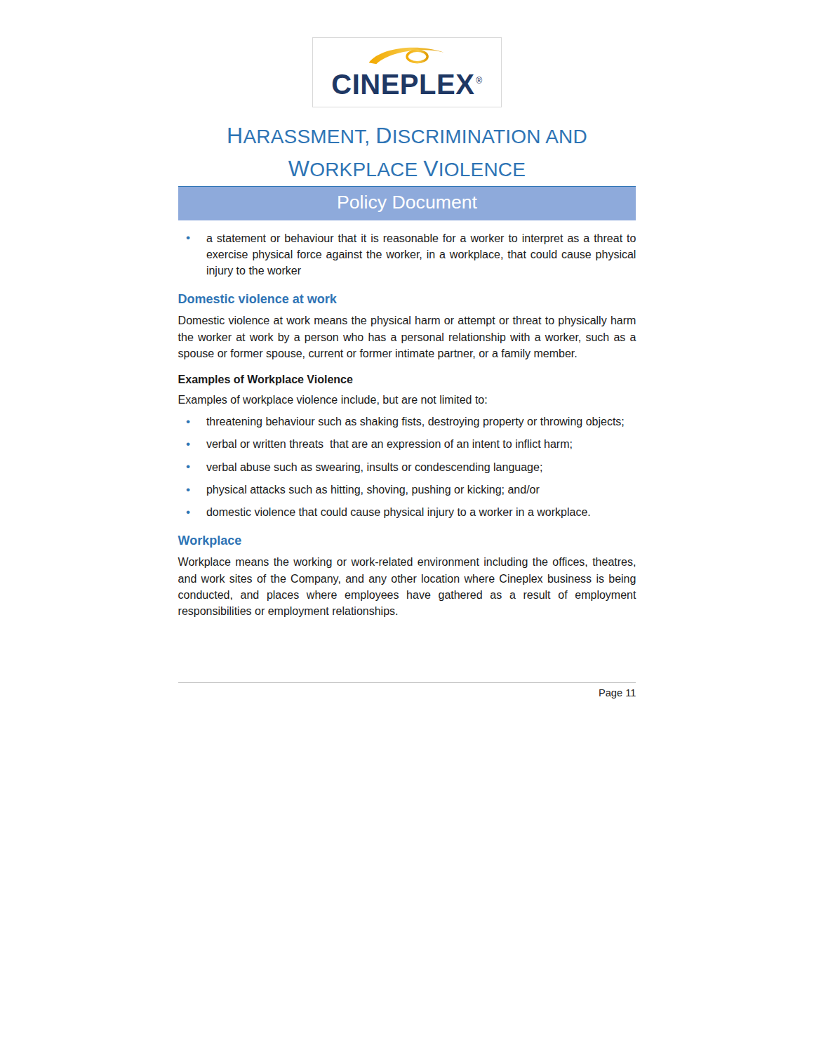CINEPLEX®
HARASSMENT, DISCRIMINATION AND WORKPLACE VIOLENCE
Policy Document
a statement or behaviour that it is reasonable for a worker to interpret as a threat to exercise physical force against the worker, in a workplace, that could cause physical injury to the worker
Domestic violence at work
Domestic violence at work means the physical harm or attempt or threat to physically harm the worker at work by a person who has a personal relationship with a worker, such as a spouse or former spouse, current or former intimate partner, or a family member.
Examples of Workplace Violence
Examples of workplace violence include, but are not limited to:
threatening behaviour such as shaking fists, destroying property or throwing objects;
verbal or written threats that are an expression of an intent to inflict harm;
verbal abuse such as swearing, insults or condescending language;
physical attacks such as hitting, shoving, pushing or kicking; and/or
domestic violence that could cause physical injury to a worker in a workplace.
Workplace
Workplace means the working or work-related environment including the offices, theatres, and work sites of the Company, and any other location where Cineplex business is being conducted, and places where employees have gathered as a result of employment responsibilities or employment relationships.
Page 11